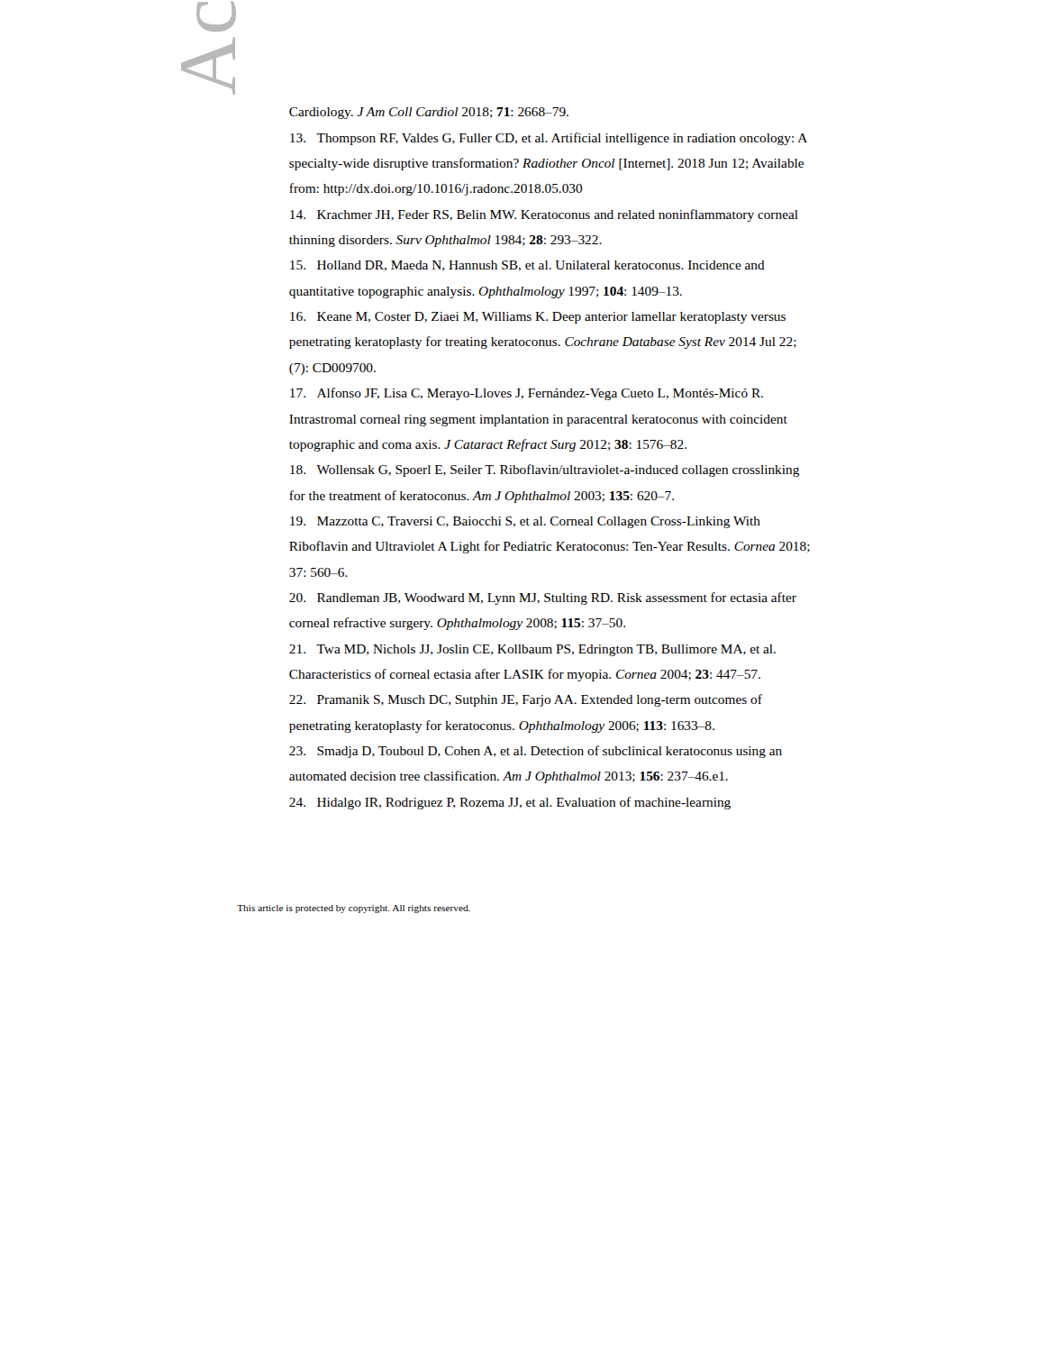Accepted Article
Cardiology. J Am Coll Cardiol 2018; 71: 2668–79.
13. Thompson RF, Valdes G, Fuller CD, et al. Artificial intelligence in radiation oncology: A specialty-wide disruptive transformation? Radiother Oncol [Internet]. 2018 Jun 12; Available from: http://dx.doi.org/10.1016/j.radonc.2018.05.030
14. Krachmer JH, Feder RS, Belin MW. Keratoconus and related noninflammatory corneal thinning disorders. Surv Ophthalmol 1984; 28: 293–322.
15. Holland DR, Maeda N, Hannush SB, et al. Unilateral keratoconus. Incidence and quantitative topographic analysis. Ophthalmology 1997; 104: 1409–13.
16. Keane M, Coster D, Ziaei M, Williams K. Deep anterior lamellar keratoplasty versus penetrating keratoplasty for treating keratoconus. Cochrane Database Syst Rev 2014 Jul 22; (7): CD009700.
17. Alfonso JF, Lisa C, Merayo-Lloves J, Fernández-Vega Cueto L, Montés-Micó R. Intrastromal corneal ring segment implantation in paracentral keratoconus with coincident topographic and coma axis. J Cataract Refract Surg 2012; 38: 1576–82.
18. Wollensak G, Spoerl E, Seiler T. Riboflavin/ultraviolet-a-induced collagen crosslinking for the treatment of keratoconus. Am J Ophthalmol 2003; 135: 620–7.
19. Mazzotta C, Traversi C, Baiocchi S, et al. Corneal Collagen Cross-Linking With Riboflavin and Ultraviolet A Light for Pediatric Keratoconus: Ten-Year Results. Cornea 2018; 37: 560–6.
20. Randleman JB, Woodward M, Lynn MJ, Stulting RD. Risk assessment for ectasia after corneal refractive surgery. Ophthalmology 2008; 115: 37–50.
21. Twa MD, Nichols JJ, Joslin CE, Kollbaum PS, Edrington TB, Bullimore MA, et al. Characteristics of corneal ectasia after LASIK for myopia. Cornea 2004; 23: 447–57.
22. Pramanik S, Musch DC, Sutphin JE, Farjo AA. Extended long-term outcomes of penetrating keratoplasty for keratoconus. Ophthalmology 2006; 113: 1633–8.
23. Smadja D, Touboul D, Cohen A, et al. Detection of subclinical keratoconus using an automated decision tree classification. Am J Ophthalmol 2013; 156: 237–46.e1.
24. Hidalgo IR, Rodriguez P, Rozema JJ, et al. Evaluation of machine-learning
This article is protected by copyright. All rights reserved.